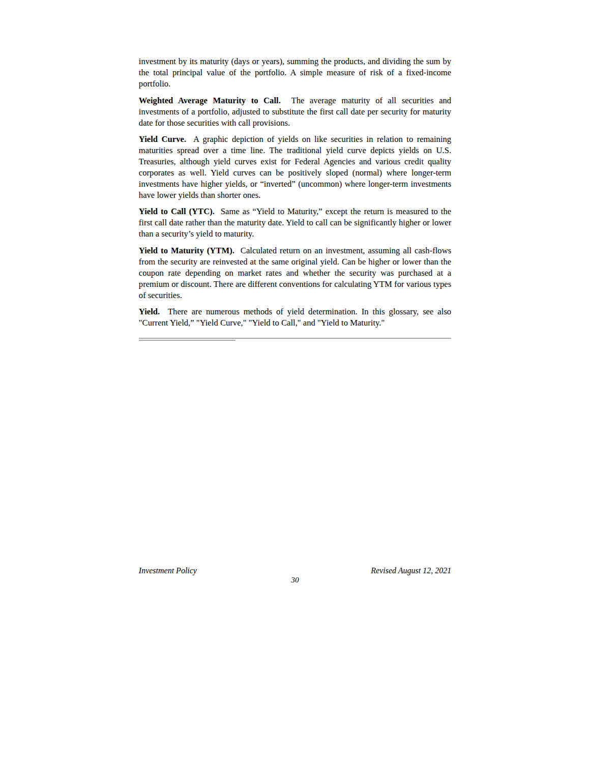investment by its maturity (days or years), summing the products, and dividing the sum by the total principal value of the portfolio. A simple measure of risk of a fixed-income portfolio.
Weighted Average Maturity to Call. The average maturity of all securities and investments of a portfolio, adjusted to substitute the first call date per security for maturity date for those securities with call provisions.
Yield Curve. A graphic depiction of yields on like securities in relation to remaining maturities spread over a time line. The traditional yield curve depicts yields on U.S. Treasuries, although yield curves exist for Federal Agencies and various credit quality corporates as well. Yield curves can be positively sloped (normal) where longer-term investments have higher yields, or “inverted” (uncommon) where longer-term investments have lower yields than shorter ones.
Yield to Call (YTC). Same as “Yield to Maturity,” except the return is measured to the first call date rather than the maturity date. Yield to call can be significantly higher or lower than a security’s yield to maturity.
Yield to Maturity (YTM). Calculated return on an investment, assuming all cash-flows from the security are reinvested at the same original yield. Can be higher or lower than the coupon rate depending on market rates and whether the security was purchased at a premium or discount. There are different conventions for calculating YTM for various types of securities.
Yield. There are numerous methods of yield determination. In this glossary, see also "Current Yield,” "Yield Curve," "Yield to Call," and "Yield to Maturity."
Investment Policy
Revised August 12, 2021
30